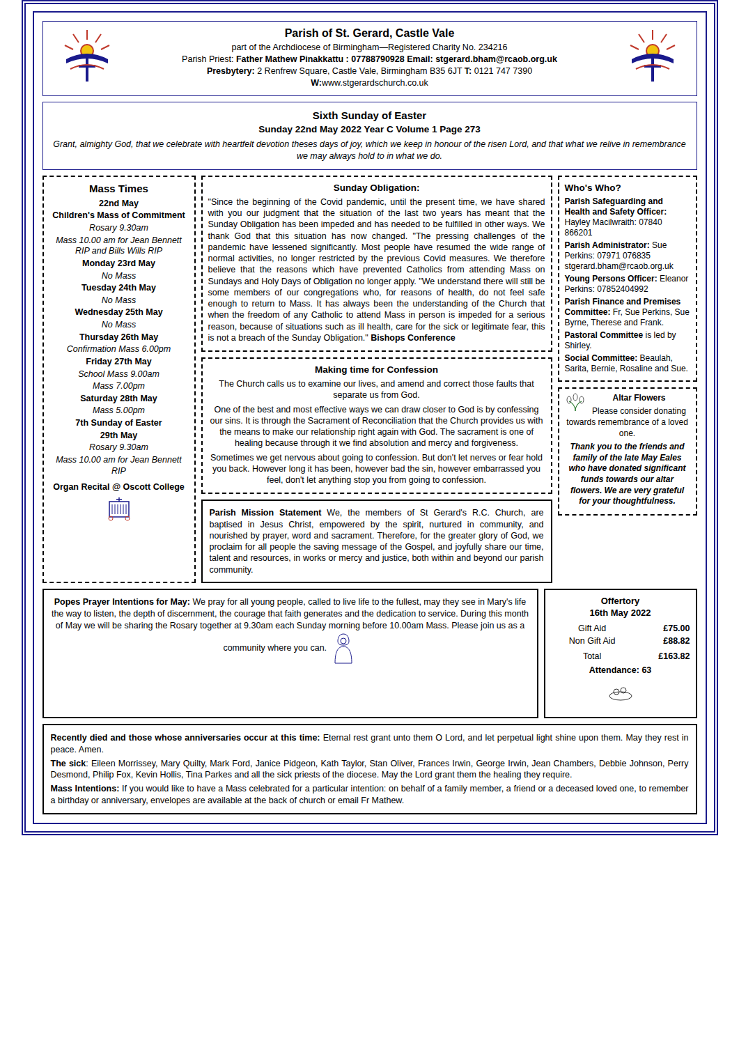Parish of St. Gerard, Castle Vale
part of the Archdiocese of Birmingham—Registered Charity No. 234216
Parish Priest: Father Mathew Pinakkattu : 07788790928 Email: stgerard.bham@rcaob.org.uk
Presbytery: 2 Renfrew Square, Castle Vale, Birmingham B35 6JT T: 0121 747 7390
W: www.stgerardschurch.co.uk
Sixth Sunday of Easter
Sunday 22nd May 2022 Year C Volume 1 Page 273
Grant, almighty God, that we celebrate with heartfelt devotion theses days of joy, which we keep in honour of the risen Lord, and that what we relive in remembrance we may always hold to in what we do.
Mass Times
22nd May
Children's Mass of Commitment
Rosary 9.30am
Mass 10.00 am for Jean Bennett RIP and Bills Wills RIP
Monday 23rd May
No Mass
Tuesday 24th May
No Mass
Wednesday 25th May
No Mass
Thursday 26th May
Confirmation Mass 6.00pm
Friday 27th May
School Mass 9.00am
Mass 7.00pm
Saturday 28th May
Mass 5.00pm
7th Sunday of Easter
29th May
Rosary 9.30am
Mass 10.00 am for Jean Bennett RIP
Organ Recital @ Oscott College
Sunday Obligation:
"Since the beginning of the Covid pandemic, until the present time, we have shared with you our judgment that the situation of the last two years has meant that the Sunday Obligation has been impeded and has needed to be fulfilled in other ways. We thank God that this situation has now changed. "The pressing challenges of the pandemic have lessened significantly. Most people have resumed the wide range of normal activities, no longer restricted by the previous Covid measures. We therefore believe that the reasons which have prevented Catholics from attending Mass on Sundays and Holy Days of Obligation no longer apply. "We understand there will still be some members of our congregations who, for reasons of health, do not feel safe enough to return to Mass. It has always been the understanding of the Church that when the freedom of any Catholic to attend Mass in person is impeded for a serious reason, because of situations such as ill health, care for the sick or legitimate fear, this is not a breach of the Sunday Obligation." Bishops Conference
Making time for Confession
The Church calls us to examine our lives, and amend and correct those faults that separate us from God.
One of the best and most effective ways we can draw closer to God is by confessing our sins. It is through the Sacrament of Reconciliation that the Church provides us with the means to make our relationship right again with God. The sacrament is one of healing because through it we find absolution and mercy and forgiveness.
Sometimes we get nervous about going to confession. But don't let nerves or fear hold you back. However long it has been, however bad the sin, however embarrassed you feel, don't let anything stop you from going to confession.
Parish Mission Statement We, the members of St Gerard's R.C. Church, are baptised in Jesus Christ, empowered by the spirit, nurtured in community, and nourished by prayer, word and sacrament. Therefore, for the greater glory of God, we proclaim for all people the saving message of the Gospel, and joyfully share our time, talent and resources, in works or mercy and justice, both within and beyond our parish community.
Who's Who?
Parish Safeguarding and Health and Safety Officer: Hayley Macilwraith: 07840 866201
Parish Administrator: Sue Perkins: 07971 076835 stgerard.bham@rcaob.org.uk
Young Persons Officer: Eleanor Perkins: 07852404992
Parish Finance and Premises Committee: Fr, Sue Perkins, Sue Byrne, Therese and Frank.
Pastoral Committee is led by Shirley.
Social Committee: Beaulah, Sarita, Bernie, Rosaline and Sue.
Altar Flowers
Please consider donating towards remembrance of a loved one.
Thank you to the friends and family of the late May Eales who have donated significant funds towards our altar flowers. We are very grateful for your thoughtfulness.
Popes Prayer Intentions for May: We pray for all young people, called to live life to the fullest, may they see in Mary's life the way to listen, the depth of discernment, the courage that faith generates and the dedication to service. During this month of May we will be sharing the Rosary together at 9.30am each Sunday morning before 10.00am Mass. Please join us as a community where you can.
Offertory
16th May 2022
| Gift Aid | £75.00 |
| Non Gift Aid | £88.82 |
| Total | £163.82 |
Attendance: 63
Recently died and those whose anniversaries occur at this time: Eternal rest grant unto them O Lord, and let perpetual light shine upon them. May they rest in peace. Amen.
The sick: Eileen Morrissey, Mary Quilty, Mark Ford, Janice Pidgeon, Kath Taylor, Stan Oliver, Frances Irwin, George Irwin, Jean Chambers, Debbie Johnson, Perry Desmond, Philip Fox, Kevin Hollis, Tina Parkes and all the sick priests of the diocese. May the Lord grant them the healing they require.
Mass Intentions: If you would like to have a Mass celebrated for a particular intention: on behalf of a family member, a friend or a deceased loved one, to remember a birthday or anniversary, envelopes are available at the back of church or email Fr Mathew.